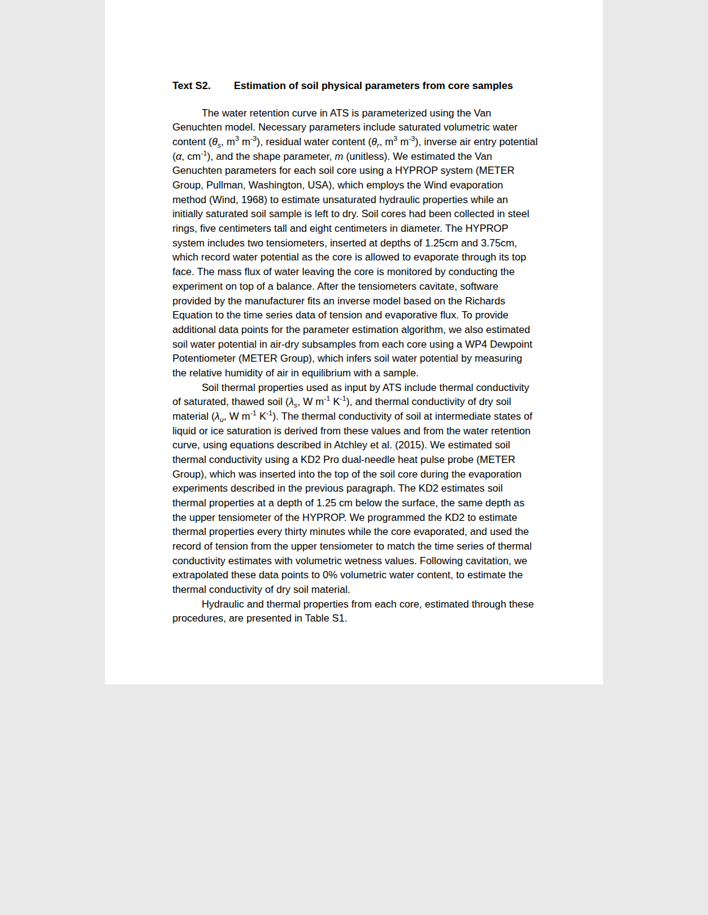Text S2. Estimation of soil physical parameters from core samples
The water retention curve in ATS is parameterized using the Van Genuchten model. Necessary parameters include saturated volumetric water content (θs, m3 m-3), residual water content (θr, m3 m-3), inverse air entry potential (α, cm-1), and the shape parameter, m (unitless). We estimated the Van Genuchten parameters for each soil core using a HYPROP system (METER Group, Pullman, Washington, USA), which employs the Wind evaporation method (Wind, 1968) to estimate unsaturated hydraulic properties while an initially saturated soil sample is left to dry. Soil cores had been collected in steel rings, five centimeters tall and eight centimeters in diameter. The HYPROP system includes two tensiometers, inserted at depths of 1.25cm and 3.75cm, which record water potential as the core is allowed to evaporate through its top face. The mass flux of water leaving the core is monitored by conducting the experiment on top of a balance. After the tensiometers cavitate, software provided by the manufacturer fits an inverse model based on the Richards Equation to the time series data of tension and evaporative flux. To provide additional data points for the parameter estimation algorithm, we also estimated soil water potential in air-dry subsamples from each core using a WP4 Dewpoint Potentiometer (METER Group), which infers soil water potential by measuring the relative humidity of air in equilibrium with a sample.
Soil thermal properties used as input by ATS include thermal conductivity of saturated, thawed soil (λs, W m-1 K-1), and thermal conductivity of dry soil material (λu, W m-1 K-1). The thermal conductivity of soil at intermediate states of liquid or ice saturation is derived from these values and from the water retention curve, using equations described in Atchley et al. (2015). We estimated soil thermal conductivity using a KD2 Pro dual-needle heat pulse probe (METER Group), which was inserted into the top of the soil core during the evaporation experiments described in the previous paragraph. The KD2 estimates soil thermal properties at a depth of 1.25 cm below the surface, the same depth as the upper tensiometer of the HYPROP. We programmed the KD2 to estimate thermal properties every thirty minutes while the core evaporated, and used the record of tension from the upper tensiometer to match the time series of thermal conductivity estimates with volumetric wetness values. Following cavitation, we extrapolated these data points to 0% volumetric water content, to estimate the thermal conductivity of dry soil material.
Hydraulic and thermal properties from each core, estimated through these procedures, are presented in Table S1.